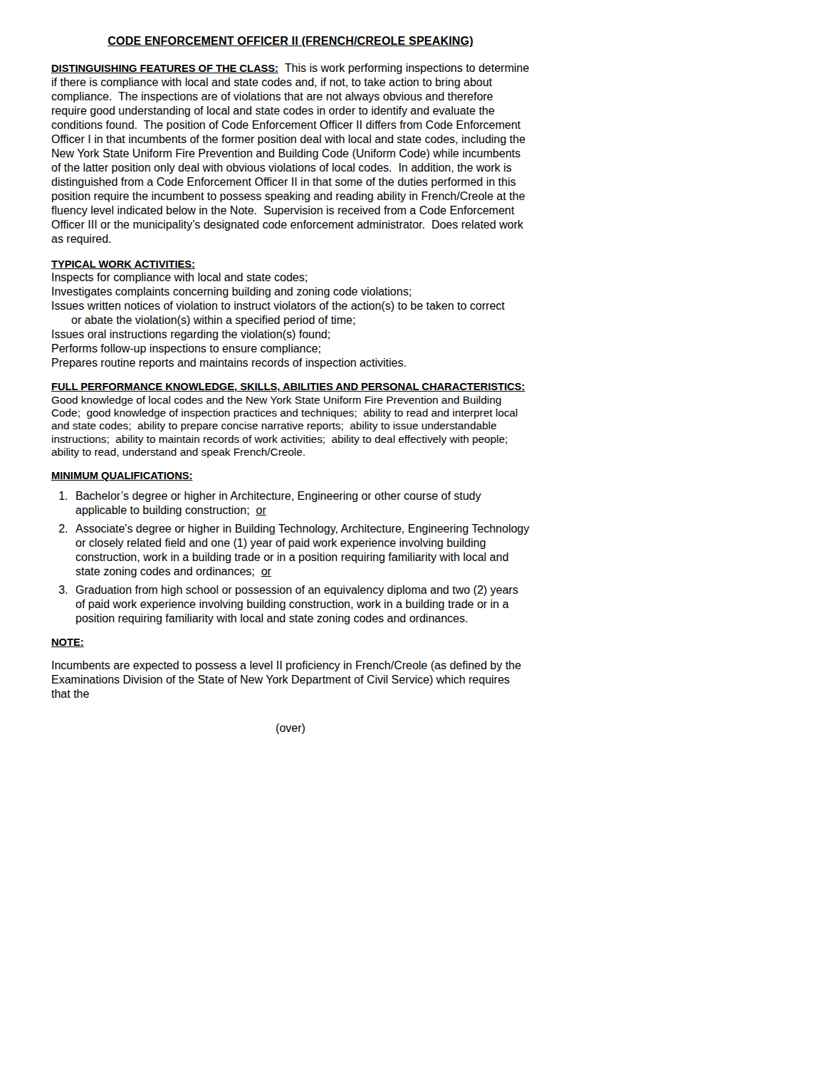CODE ENFORCEMENT OFFICER II (FRENCH/CREOLE SPEAKING)
DISTINGUISHING FEATURES OF THE CLASS: This is work performing inspections to determine if there is compliance with local and state codes and, if not, to take action to bring about compliance. The inspections are of violations that are not always obvious and therefore require good understanding of local and state codes in order to identify and evaluate the conditions found. The position of Code Enforcement Officer II differs from Code Enforcement Officer I in that incumbents of the former position deal with local and state codes, including the New York State Uniform Fire Prevention and Building Code (Uniform Code) while incumbents of the latter position only deal with obvious violations of local codes. In addition, the work is distinguished from a Code Enforcement Officer II in that some of the duties performed in this position require the incumbent to possess speaking and reading ability in French/Creole at the fluency level indicated below in the Note. Supervision is received from a Code Enforcement Officer III or the municipality’s designated code enforcement administrator. Does related work as required.
TYPICAL WORK ACTIVITIES:
Inspects for compliance with local and state codes;
Investigates complaints concerning building and zoning code violations;
Issues written notices of violation to instruct violators of the action(s) to be taken to correct
or abate the violation(s) within a specified period of time;
Issues oral instructions regarding the violation(s) found;
Performs follow-up inspections to ensure compliance;
Prepares routine reports and maintains records of inspection activities.
FULL PERFORMANCE KNOWLEDGE, SKILLS, ABILITIES AND PERSONAL CHARACTERISTICS:
Good knowledge of local codes and the New York State Uniform Fire Prevention and Building Code; good knowledge of inspection practices and techniques; ability to read and interpret local and state codes; ability to prepare concise narrative reports; ability to issue understandable instructions; ability to maintain records of work activities; ability to deal effectively with people; ability to read, understand and speak French/Creole.
MINIMUM QUALIFICATIONS:
Bachelor’s degree or higher in Architecture, Engineering or other course of study applicable to building construction; or
Associate's degree or higher in Building Technology, Architecture, Engineering Technology or closely related field and one (1) year of paid work experience involving building construction, work in a building trade or in a position requiring familiarity with local and state zoning codes and ordinances; or
Graduation from high school or possession of an equivalency diploma and two (2) years of paid work experience involving building construction, work in a building trade or in a position requiring familiarity with local and state zoning codes and ordinances.
NOTE:
Incumbents are expected to possess a level II proficiency in French/Creole (as defined by the Examinations Division of the State of New York Department of Civil Service) which requires that the
(over)